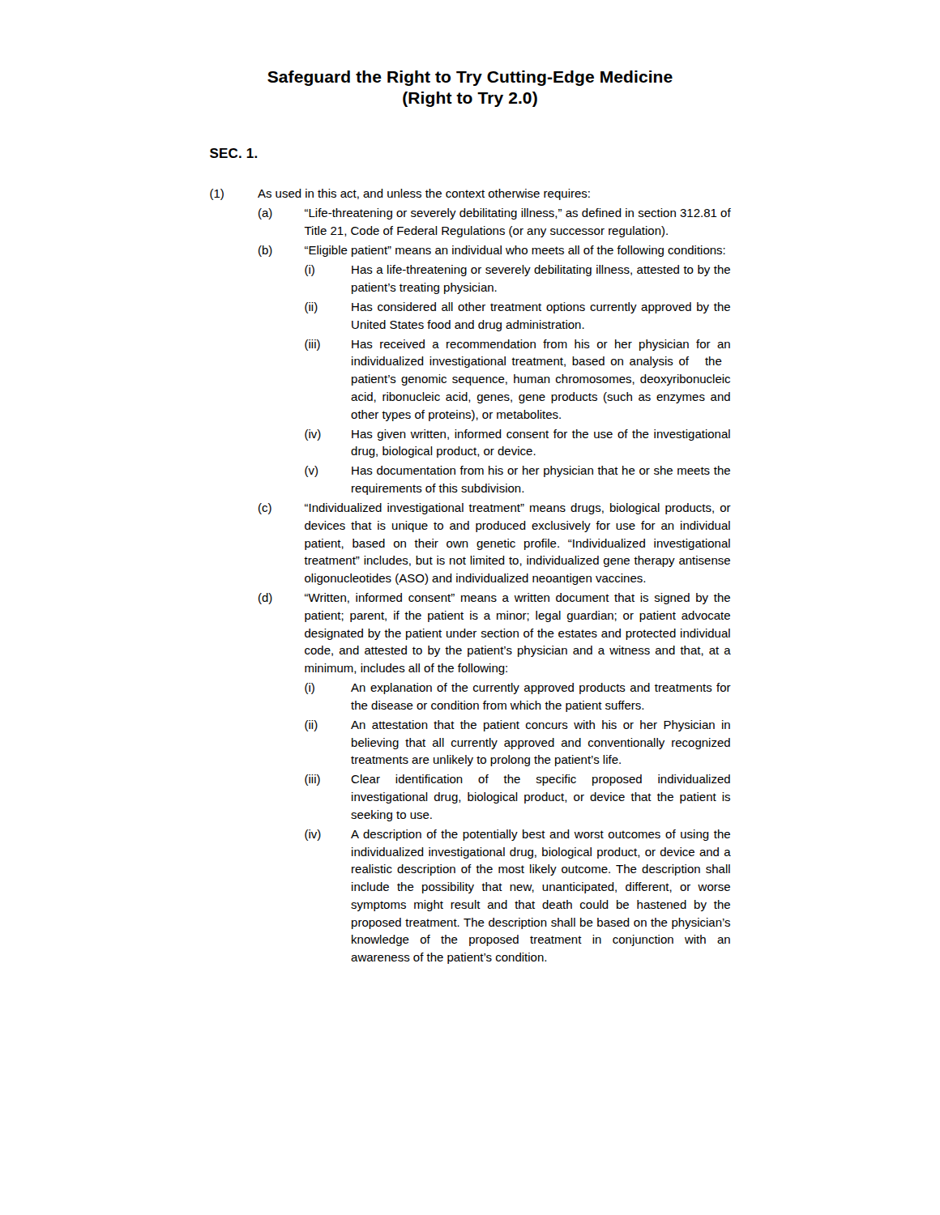Safeguard the Right to Try Cutting-Edge Medicine
(Right to Try 2.0)
SEC. 1.
(1)
As used in this act, and unless the context otherwise requires:
(a)
“Life-threatening or severely debilitating illness,” as defined in section 312.81 of Title 21, Code of Federal Regulations (or any successor regulation).
(b)
“Eligible patient” means an individual who meets all of the following conditions:
(i)
Has a life-threatening or severely debilitating illness, attested to by the patient’s treating physician.
(ii)
Has considered all other treatment options currently approved by the United States food and drug administration.
(iii)
Has received a recommendation from his or her physician for an individualized investigational treatment, based on analysis of the patient’s genomic sequence, human chromosomes, deoxyribonucleic acid, ribonucleic acid, genes, gene products (such as enzymes and other types of proteins), or metabolites.
(iv)
Has given written, informed consent for the use of the investigational drug, biological product, or device.
(v)
Has documentation from his or her physician that he or she meets the requirements of this subdivision.
(c)
“Individualized investigational treatment” means drugs, biological products, or devices that is unique to and produced exclusively for use for an individual patient, based on their own genetic profile. “Individualized investigational treatment” includes, but is not limited to, individualized gene therapy antisense oligonucleotides (ASO) and individualized neoantigen vaccines.
(d)
“Written, informed consent” means a written document that is signed by the patient; parent, if the patient is a minor; legal guardian; or patient advocate designated by the patient under section of the estates and protected individual code, and attested to by the patient’s physician and a witness and that, at a minimum, includes all of the following:
(i)
An explanation of the currently approved products and treatments for the disease or condition from which the patient suffers.
(ii)
An attestation that the patient concurs with his or her Physician in believing that all currently approved and conventionally recognized treatments are unlikely to prolong the patient’s life.
(iii)
Clear identification of the specific proposed individualized investigational drug, biological product, or device that the patient is seeking to use.
(iv)
A description of the potentially best and worst outcomes of using the individualized investigational drug, biological product, or device and a realistic description of the most likely outcome. The description shall include the possibility that new, unanticipated, different, or worse symptoms might result and that death could be hastened by the proposed treatment. The description shall be based on the physician’s knowledge of the proposed treatment in conjunction with an awareness of the patient’s condition.